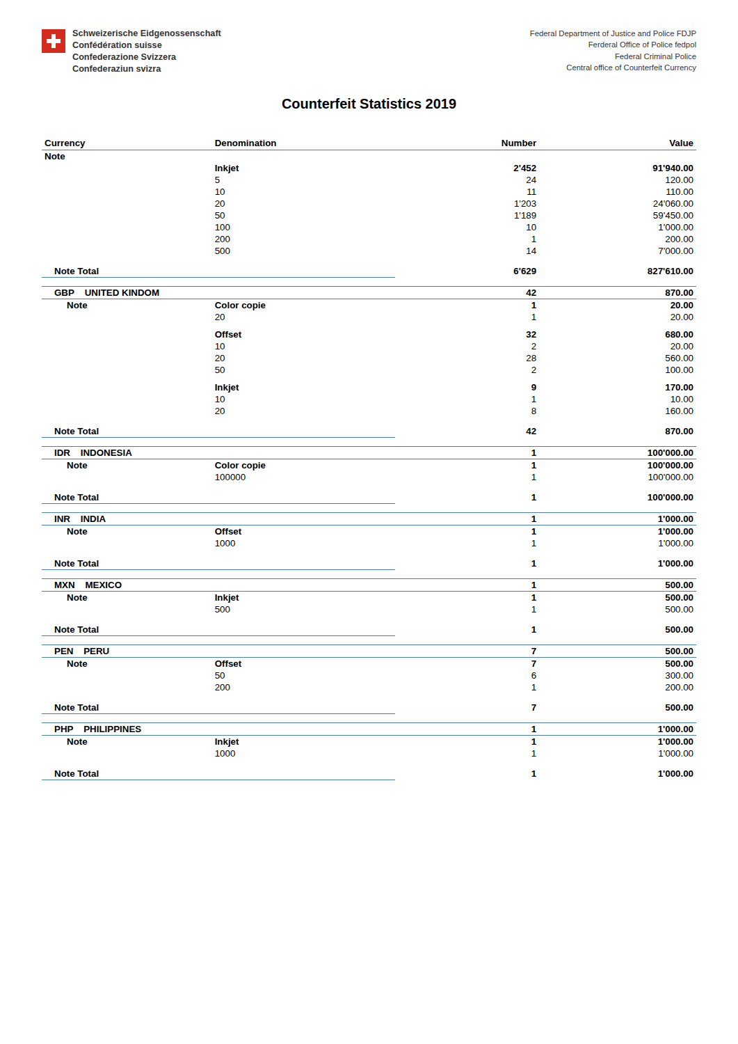Schweizerische Eidgenossenschaft
Confédération suisse
Confederazione Svizzera
Confederaziun svizra
Federal Department of Justice and Police FDJP
Ferderal Office of Police fedpol
Federal Criminal Police
Central office of Counterfeit Currency
Counterfeit Statistics 2019
| Currency | Denomination | Number | Value |
| --- | --- | --- | --- |
| Note | | | |
| | Inkjet | 2'452 | 91'940.00 |
| | 5 | 24 | 120.00 |
| | 10 | 11 | 110.00 |
| | 20 | 1'203 | 24'060.00 |
| | 50 | 1'189 | 59'450.00 |
| | 100 | 10 | 1'000.00 |
| | 200 | 1 | 200.00 |
| | 500 | 14 | 7'000.00 |
| Note Total | | 6'629 | 827'610.00 |
| GBP UNITED KINDOM | | 42 | 870.00 |
| Note | Color copie | 1 | 20.00 |
| | 20 | 1 | 20.00 |
| | Offset | 32 | 680.00 |
| | 10 | 2 | 20.00 |
| | 20 | 28 | 560.00 |
| | 50 | 2 | 100.00 |
| | Inkjet | 9 | 170.00 |
| | 10 | 1 | 10.00 |
| | 20 | 8 | 160.00 |
| Note Total | | 42 | 870.00 |
| IDR INDONESIA | | 1 | 100'000.00 |
| Note | Color copie | 1 | 100'000.00 |
| | 100000 | 1 | 100'000.00 |
| Note Total | | 1 | 100'000.00 |
| INR INDIA | | 1 | 1'000.00 |
| Note | Offset | 1 | 1'000.00 |
| | 1000 | 1 | 1'000.00 |
| Note Total | | 1 | 1'000.00 |
| MXN MEXICO | | 1 | 500.00 |
| Note | Inkjet | 1 | 500.00 |
| | 500 | 1 | 500.00 |
| Note Total | | 1 | 500.00 |
| PEN PERU | | 7 | 500.00 |
| Note | Offset | 7 | 500.00 |
| | 50 | 6 | 300.00 |
| | 200 | 1 | 200.00 |
| Note Total | | 7 | 500.00 |
| PHP PHILIPPINES | | 1 | 1'000.00 |
| Note | Inkjet | 1 | 1'000.00 |
| | 1000 | 1 | 1'000.00 |
| Note Total | | 1 | 1'000.00 |